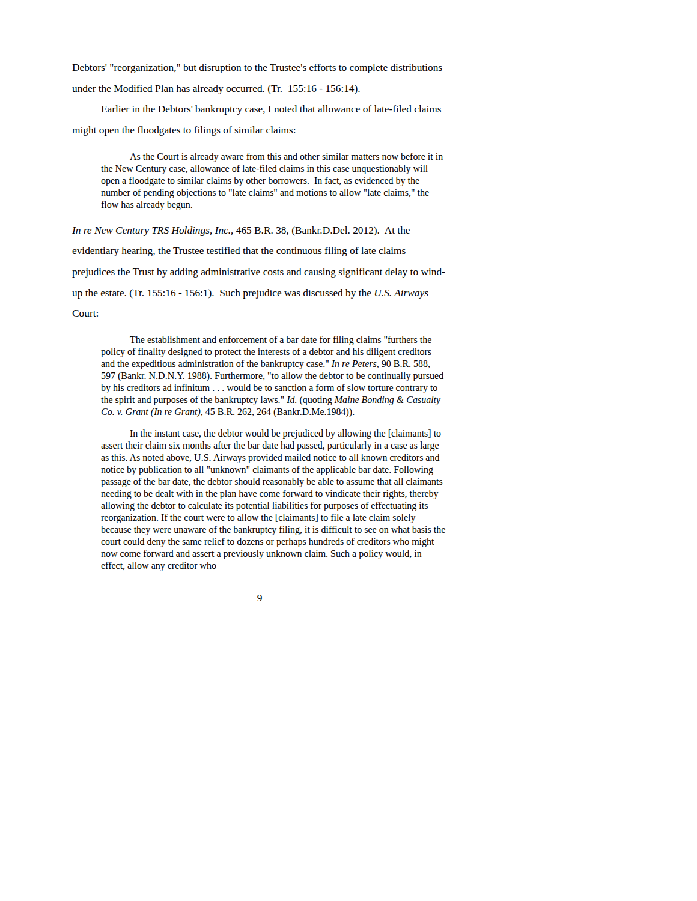Debtors' "reorganization," but disruption to the Trustee's efforts to complete distributions under the Modified Plan has already occurred. (Tr. 155:16 - 156:14).
Earlier in the Debtors' bankruptcy case, I noted that allowance of late-filed claims might open the floodgates to filings of similar claims:
As the Court is already aware from this and other similar matters now before it in the New Century case, allowance of late-filed claims in this case unquestionably will open a floodgate to similar claims by other borrowers. In fact, as evidenced by the number of pending objections to "late claims" and motions to allow "late claims," the flow has already begun.
In re New Century TRS Holdings, Inc., 465 B.R. 38, (Bankr.D.Del. 2012). At the evidentiary hearing, the Trustee testified that the continuous filing of late claims prejudices the Trust by adding administrative costs and causing significant delay to wind-up the estate. (Tr. 155:16 - 156:1). Such prejudice was discussed by the U.S. Airways Court:
The establishment and enforcement of a bar date for filing claims "furthers the policy of finality designed to protect the interests of a debtor and his diligent creditors and the expeditious administration of the bankruptcy case." In re Peters, 90 B.R. 588, 597 (Bankr. N.D.N.Y. 1988). Furthermore, "to allow the debtor to be continually pursued by his creditors ad infinitum . . . would be to sanction a form of slow torture contrary to the spirit and purposes of the bankruptcy laws." Id. (quoting Maine Bonding & Casualty Co. v. Grant (In re Grant), 45 B.R. 262, 264 (Bankr.D.Me.1984)).
In the instant case, the debtor would be prejudiced by allowing the [claimants] to assert their claim six months after the bar date had passed, particularly in a case as large as this. As noted above, U.S. Airways provided mailed notice to all known creditors and notice by publication to all "unknown" claimants of the applicable bar date. Following passage of the bar date, the debtor should reasonably be able to assume that all claimants needing to be dealt with in the plan have come forward to vindicate their rights, thereby allowing the debtor to calculate its potential liabilities for purposes of effectuating its reorganization. If the court were to allow the [claimants] to file a late claim solely because they were unaware of the bankruptcy filing, it is difficult to see on what basis the court could deny the same relief to dozens or perhaps hundreds of creditors who might now come forward and assert a previously unknown claim. Such a policy would, in effect, allow any creditor who
9